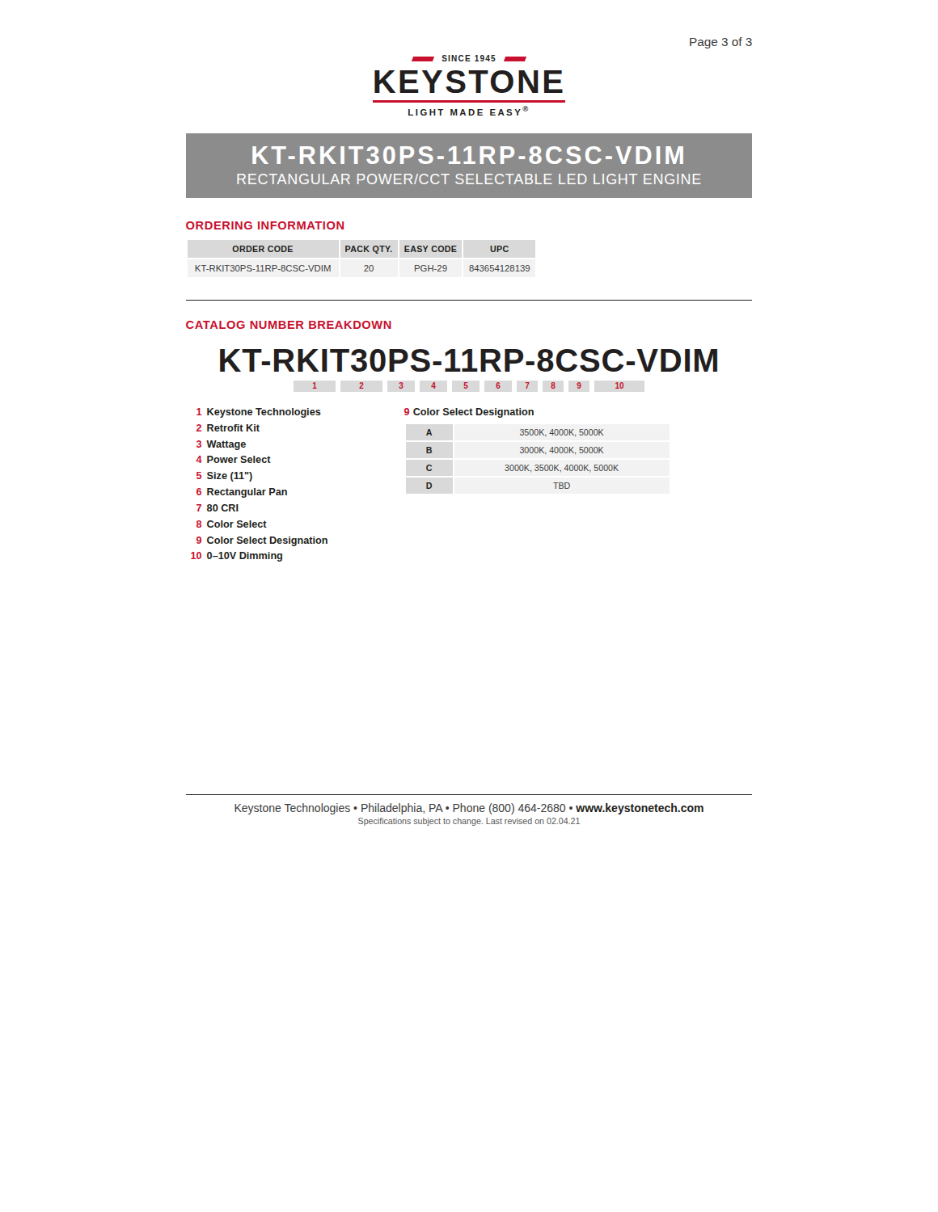Page 3 of 3
SINCE 1945
KEYSTONE
LIGHT MADE EASY®
KT-RKIT30PS-11RP-8CSC-VDIM
RECTANGULAR POWER/CCT SELECTABLE LED LIGHT ENGINE
Ordering Information
| ORDER CODE | PACK QTY. | EASY CODE | UPC |
| --- | --- | --- | --- |
| KT-RKIT30PS-11RP-8CSC-VDIM | 20 | PGH-29 | 843654128139 |
Catalog Number Breakdown
KT-RKIT30PS-11RP-8CSC-VDIM
1
2
3
4
5
6
7
8
9
10
Keystone Technologies
Retrofit Kit
Wattage
Power Select
Size (11")
Rectangular Pan
80 CRI
Color Select
Color Select Designation
0–10V Dimming
9 Color Select Designation
| A | 3500K, 4000K, 5000K |
| B | 3000K, 4000K, 5000K |
| C | 3000K, 3500K, 4000K, 5000K |
| D | TBD |
Keystone Technologies • Philadelphia, PA • Phone (800) 464-2680 • www.keystonetech.com
Specifications subject to change. Last revised on 02.04.21